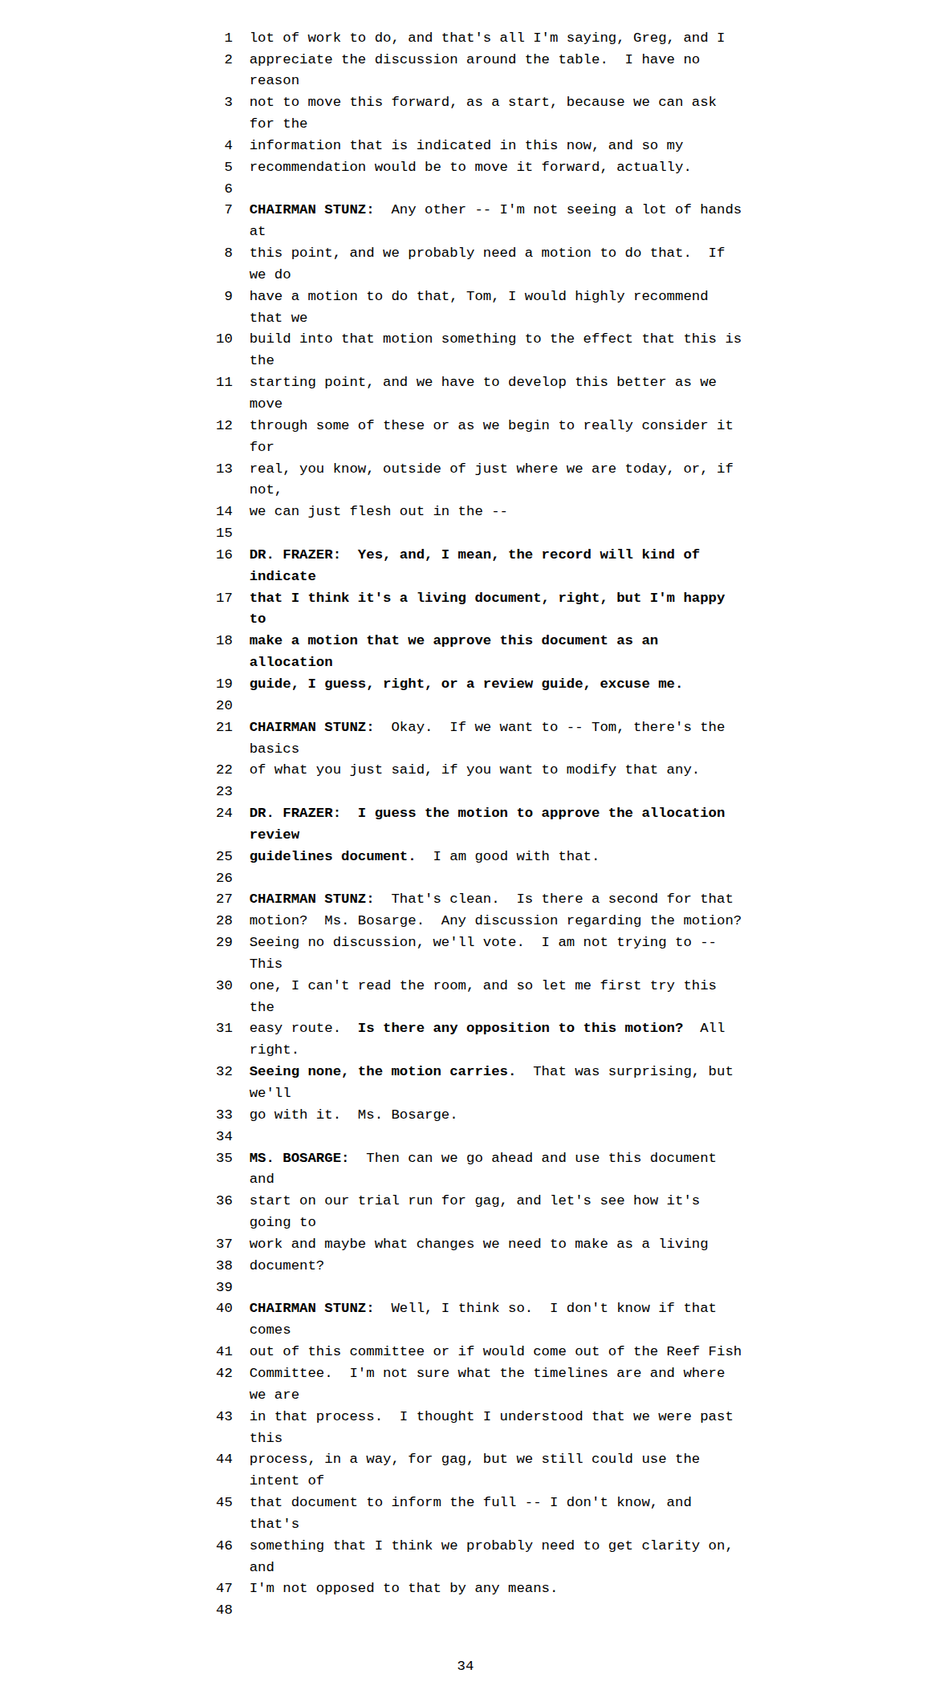lot of work to do, and that's all I'm saying, Greg, and I
appreciate the discussion around the table. I have no reason
not to move this forward, as a start, because we can ask for the
information that is indicated in this now, and so my
recommendation would be to move it forward, actually.
CHAIRMAN STUNZ: Any other -- I'm not seeing a lot of hands at
this point, and we probably need a motion to do that. If we do
have a motion to do that, Tom, I would highly recommend that we
build into that motion something to the effect that this is the
starting point, and we have to develop this better as we move
through some of these or as we begin to really consider it for
real, you know, outside of just where we are today, or, if not,
we can just flesh out in the --
DR. FRAZER: Yes, and, I mean, the record will kind of indicate
that I think it's a living document, right, but I'm happy to
make a motion that we approve this document as an allocation
guide, I guess, right, or a review guide, excuse me.
CHAIRMAN STUNZ: Okay. If we want to -- Tom, there's the basics
of what you just said, if you want to modify that any.
DR. FRAZER: I guess the motion to approve the allocation review
guidelines document. I am good with that.
CHAIRMAN STUNZ: That's clean. Is there a second for that
motion? Ms. Bosarge. Any discussion regarding the motion?
Seeing no discussion, we'll vote. I am not trying to -- This
one, I can't read the room, and so let me first try this the
easy route. Is there any opposition to this motion? All right.
Seeing none, the motion carries. That was surprising, but we'll
go with it. Ms. Bosarge.
MS. BOSARGE: Then can we go ahead and use this document and
start on our trial run for gag, and let's see how it's going to
work and maybe what changes we need to make as a living
document?
CHAIRMAN STUNZ: Well, I think so. I don't know if that comes
out of this committee or if would come out of the Reef Fish
Committee. I'm not sure what the timelines are and where we are
in that process. I thought I understood that we were past this
process, in a way, for gag, but we still could use the intent of
that document to inform the full -- I don't know, and that's
something that I think we probably need to get clarity on, and
I'm not opposed to that by any means.
34